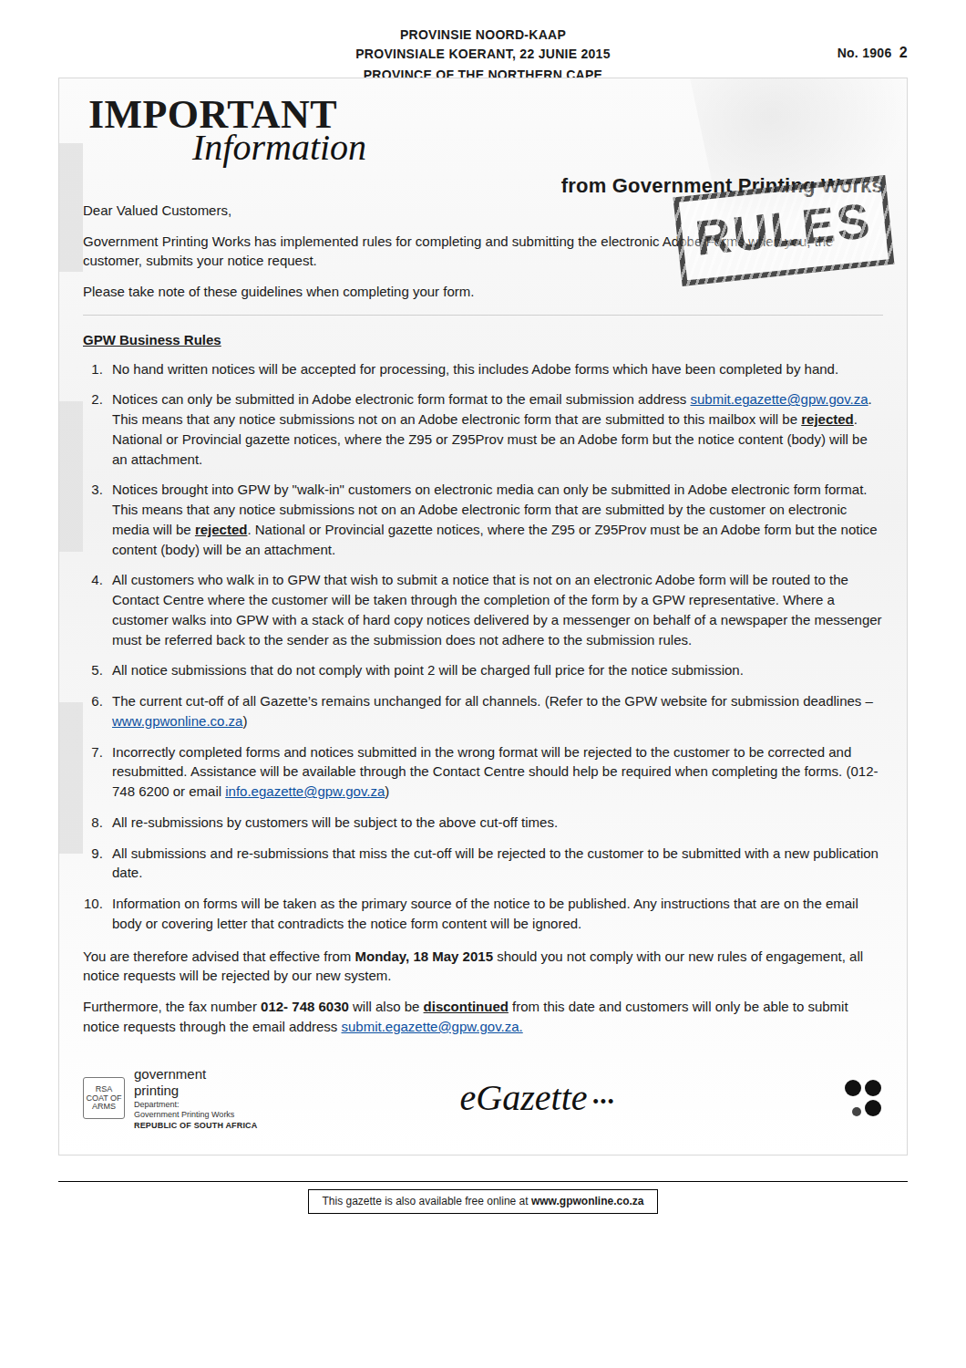PROVINSIE NOORD-KAAP
PROVINSIALE KOERANT, 22 JUNIE 2015
No. 1906 2
PROVINCE OF THE NORTHERN CAPE
RULES
Important
Information
from Government Printing Works
Dear Valued Customers,
Government Printing Works has implemented rules for completing and submitting the electronic Adobe Forms when you, the customer, submits your notice request.
Please take note of these guidelines when completing your form.
GPW Business Rules
No hand written notices will be accepted for processing, this includes Adobe forms which have been completed by hand.
Notices can only be submitted in Adobe electronic form format to the email submission address submit.egazette@gpw.gov.za. This means that any notice submissions not on an Adobe electronic form that are submitted to this mailbox will be rejected. National or Provincial gazette notices, where the Z95 or Z95Prov must be an Adobe form but the notice content (body) will be an attachment.
Notices brought into GPW by "walk-in" customers on electronic media can only be submitted in Adobe electronic form format. This means that any notice submissions not on an Adobe electronic form that are submitted by the customer on electronic media will be rejected. National or Provincial gazette notices, where the Z95 or Z95Prov must be an Adobe form but the notice content (body) will be an attachment.
All customers who walk in to GPW that wish to submit a notice that is not on an electronic Adobe form will be routed to the Contact Centre where the customer will be taken through the completion of the form by a GPW representative. Where a customer walks into GPW with a stack of hard copy notices delivered by a messenger on behalf of a newspaper the messenger must be referred back to the sender as the submission does not adhere to the submission rules.
All notice submissions that do not comply with point 2 will be charged full price for the notice submission.
The current cut-off of all Gazette’s remains unchanged for all channels. (Refer to the GPW website for submission deadlines – www.gpwonline.co.za)
Incorrectly completed forms and notices submitted in the wrong format will be rejected to the customer to be corrected and resubmitted. Assistance will be available through the Contact Centre should help be required when completing the forms. (012-748 6200 or email info.egazette@gpw.gov.za)
All re-submissions by customers will be subject to the above cut-off times.
All submissions and re-submissions that miss the cut-off will be rejected to the customer to be submitted with a new publication date.
Information on forms will be taken as the primary source of the notice to be published. Any instructions that are on the email body or covering letter that contradicts the notice form content will be ignored.
You are therefore advised that effective from Monday, 18 May 2015 should you not comply with our new rules of engagement, all notice requests will be rejected by our new system.
Furthermore, the fax number 012- 748 6030 will also be discontinued from this date and customers will only be able to submit notice requests through the email address submit.egazette@gpw.gov.za.
RSA
COAT OF
ARMS
government printing Department: Government Printing Works REPUBLIC OF SOUTH AFRICA
eGazette•••
This gazette is also available free online at www.gpwonline.co.za